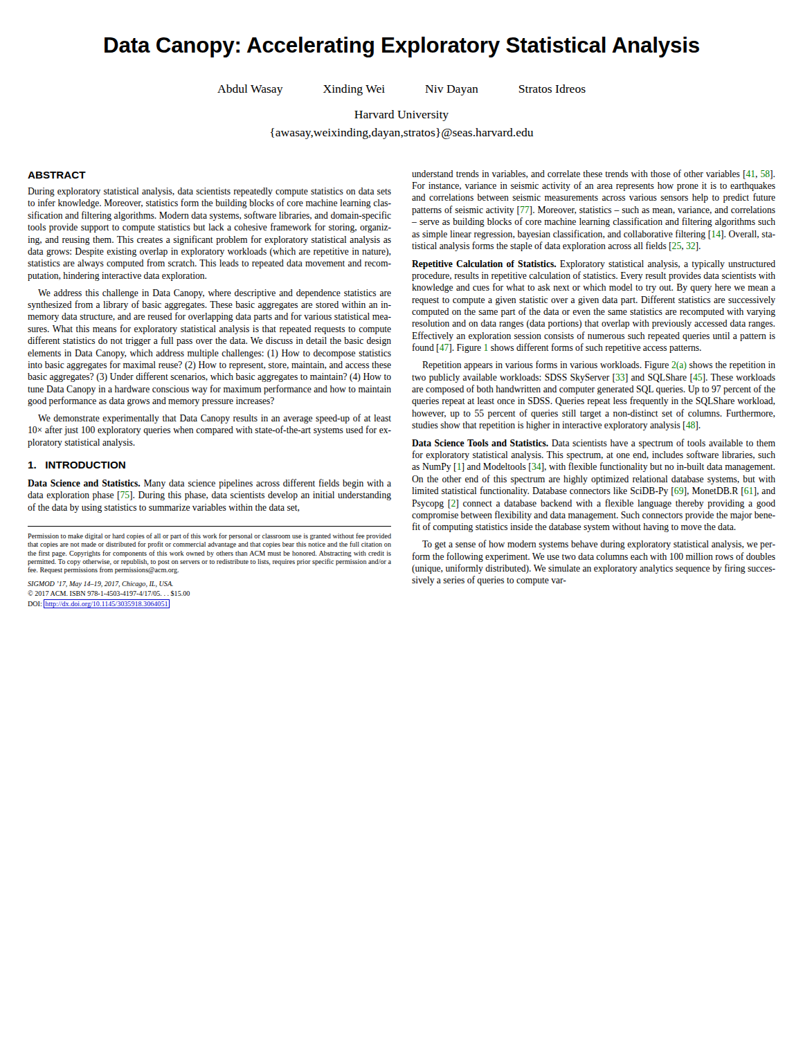Data Canopy: Accelerating Exploratory Statistical Analysis
Abdul Wasay Xinding Wei Niv Dayan Stratos Idreos
Harvard University
{awasay,weixinding,dayan,stratos}@seas.harvard.edu
ABSTRACT
During exploratory statistical analysis, data scientists repeatedly compute statistics on data sets to infer knowledge. Moreover, statistics form the building blocks of core machine learning classification and filtering algorithms. Modern data systems, software libraries, and domain-specific tools provide support to compute statistics but lack a cohesive framework for storing, organizing, and reusing them. This creates a significant problem for exploratory statistical analysis as data grows: Despite existing overlap in exploratory workloads (which are repetitive in nature), statistics are always computed from scratch. This leads to repeated data movement and recomputation, hindering interactive data exploration.
We address this challenge in Data Canopy, where descriptive and dependence statistics are synthesized from a library of basic aggregates. These basic aggregates are stored within an in-memory data structure, and are reused for overlapping data parts and for various statistical measures. What this means for exploratory statistical analysis is that repeated requests to compute different statistics do not trigger a full pass over the data. We discuss in detail the basic design elements in Data Canopy, which address multiple challenges: (1) How to decompose statistics into basic aggregates for maximal reuse? (2) How to represent, store, maintain, and access these basic aggregates? (3) Under different scenarios, which basic aggregates to maintain? (4) How to tune Data Canopy in a hardware conscious way for maximum performance and how to maintain good performance as data grows and memory pressure increases?
We demonstrate experimentally that Data Canopy results in an average speed-up of at least 10× after just 100 exploratory queries when compared with state-of-the-art systems used for exploratory statistical analysis.
1. INTRODUCTION
Data Science and Statistics. Many data science pipelines across different fields begin with a data exploration phase [75]. During this phase, data scientists develop an initial understanding of the data by using statistics to summarize variables within the data set,
Permission to make digital or hard copies of all or part of this work for personal or classroom use is granted without fee provided that copies are not made or distributed for profit or commercial advantage and that copies bear this notice and the full citation on the first page. Copyrights for components of this work owned by others than ACM must be honored. Abstracting with credit is permitted. To copy otherwise, or republish, to post on servers or to redistribute to lists, requires prior specific permission and/or a fee. Request permissions from permissions@acm.org.
SIGMOD ’17, May 14–19, 2017, Chicago, IL, USA.
© 2017 ACM. ISBN 978-1-4503-4197-4/17/05. . . $15.00
DOI: http://dx.doi.org/10.1145/3035918.3064051
understand trends in variables, and correlate these trends with those of other variables [41, 58]. For instance, variance in seismic activity of an area represents how prone it is to earthquakes and correlations between seismic measurements across various sensors help to predict future patterns of seismic activity [77]. Moreover, statistics – such as mean, variance, and correlations – serve as building blocks of core machine learning classification and filtering algorithms such as simple linear regression, bayesian classification, and collaborative filtering [14]. Overall, statistical analysis forms the staple of data exploration across all fields [25, 32].
Repetitive Calculation of Statistics. Exploratory statistical analysis, a typically unstructured procedure, results in repetitive calculation of statistics. Every result provides data scientists with knowledge and cues for what to ask next or which model to try out. By query here we mean a request to compute a given statistic over a given data part. Different statistics are successively computed on the same part of the data or even the same statistics are recomputed with varying resolution and on data ranges (data portions) that overlap with previously accessed data ranges. Effectively an exploration session consists of numerous such repeated queries until a pattern is found [47]. Figure 1 shows different forms of such repetitive access patterns.
Repetition appears in various forms in various workloads. Figure 2(a) shows the repetition in two publicly available workloads: SDSS SkyServer [33] and SQLShare [45]. These workloads are composed of both handwritten and computer generated SQL queries. Up to 97 percent of the queries repeat at least once in SDSS. Queries repeat less frequently in the SQLShare workload, however, up to 55 percent of queries still target a non-distinct set of columns. Furthermore, studies show that repetition is higher in interactive exploratory analysis [48].
Data Science Tools and Statistics. Data scientists have a spectrum of tools available to them for exploratory statistical analysis. This spectrum, at one end, includes software libraries, such as NumPy [1] and Modeltools [34], with flexible functionality but no in-built data management. On the other end of this spectrum are highly optimized relational database systems, but with limited statistical functionality. Database connectors like SciDB-Py [69], MonetDB.R [61], and Psycopg [2] connect a database backend with a flexible language thereby providing a good compromise between flexibility and data management. Such connectors provide the major benefit of computing statistics inside the database system without having to move the data.
To get a sense of how modern systems behave during exploratory statistical analysis, we perform the following experiment. We use two data columns each with 100 million rows of doubles (unique, uniformly distributed). We simulate an exploratory analytics sequence by firing successively a series of queries to compute var-